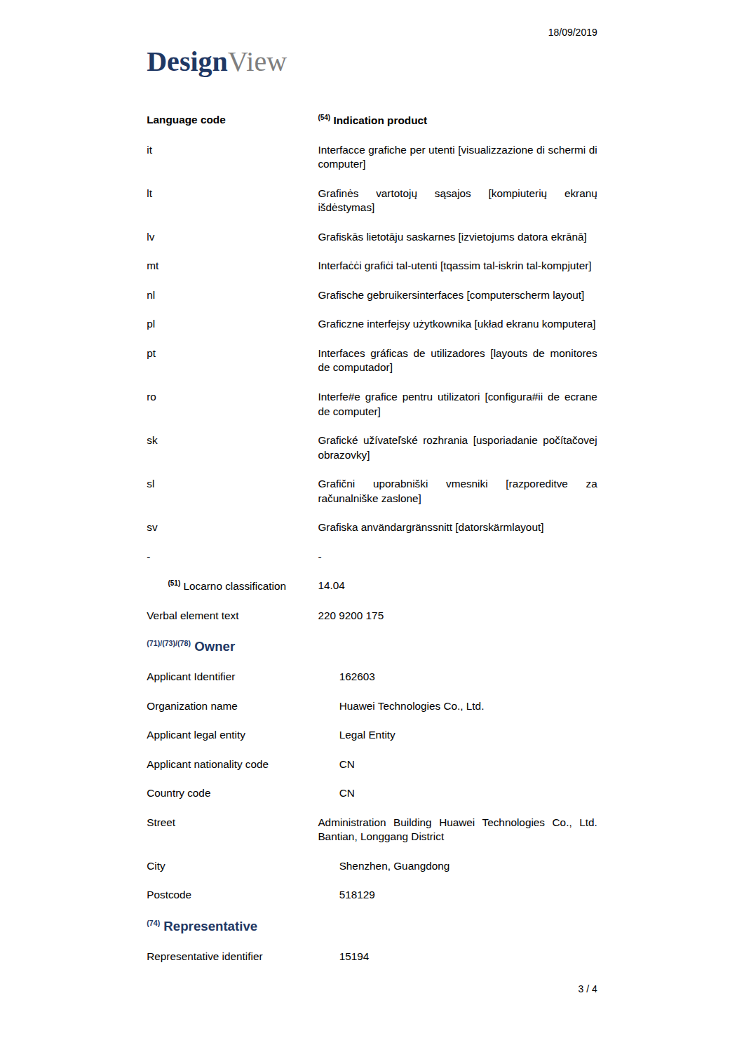18/09/2019
Design View
| Language code | (54) Indication product |
| it | Interfacce grafiche per utenti [visualizzazione di schermi di computer] |
| lt | Grafinės vartotojų sąsajos [kompiuterių ekranų išdėstymas] |
| lv | Grafiskās lietotāju saskarnes [izvietojums datora ekrānā] |
| mt | Interfaċċi grafiċi tal-utenti [tqassim tal-iskrin tal-kompjuter] |
| nl | Grafische gebruikersinterfaces [computerscherm layout] |
| pl | Graficzne interfejsy użytkownika [układ ekranu komputera] |
| pt | Interfaces gráficas de utilizadores [layouts de monitores de computador] |
| ro | Interfe#e grafice pentru utilizatori [configura#ii de ecrane de computer] |
| sk | Grafické užívateľské rozhrania [usporiadanie počítačovej obrazovky] |
| sl | Grafični uporabniški vmesniki [razporeditve za računalniške zaslone] |
| sv | Grafiska användargränssnitt [datorskärmlayout] |
| - | - |
| (51) Locarno classification | 14.04 |
| Verbal element text | 220 9200 175 |
| (71)/(73)/(78) Owner |
| Applicant Identifier | 162603 |
| Organization name | Huawei Technologies Co., Ltd. |
| Applicant legal entity | Legal Entity |
| Applicant nationality code | CN |
| Country code | CN |
| Street | Administration Building Huawei Technologies Co., Ltd. Bantian, Longgang District |
| City | Shenzhen, Guangdong |
| Postcode | 518129 |
| (74) Representative |
| Representative identifier | 15194 |
3 / 4